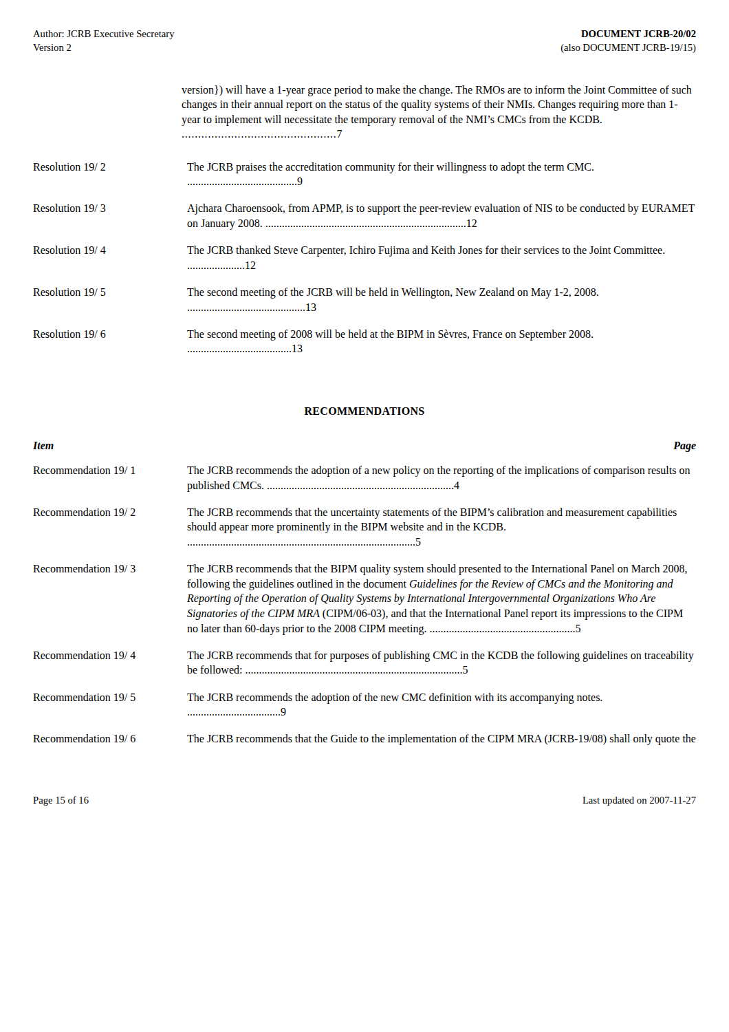Author: JCRB Executive Secretary
Version 2
DOCUMENT JCRB-20/02
(also DOCUMENT JCRB-19/15)
version}) will have a 1-year grace period to make the change. The RMOs are to inform the Joint Committee of such changes in their annual report on the status of the quality systems of their NMIs. Changes requiring more than 1-year to implement will necessitate the temporary removal of the NMI’s CMCs from the KCDB. ............................................... 7
| Resolution 19/ 2 | The JCRB praises the accreditation community for their willingness to adopt the term CMC. ........................................ 9 |
| Resolution 19/ 3 | Ajchara Charoensook, from APMP, is to support the peer-review evaluation of NIS to be conducted by EURAMET on January 2008. ......................................................................... 12 |
| Resolution 19/ 4 | The JCRB thanked Steve Carpenter, Ichiro Fujima and Keith Jones for their services to the Joint Committee. ..................... 12 |
| Resolution 19/ 5 | The second meeting of the JCRB will be held in Wellington, New Zealand on May 1-2, 2008. ........................................... 13 |
| Resolution 19/ 6 | The second meeting of 2008 will be held at the BIPM in Sèvres, France on September 2008. ...................................... 13 |
RECOMMENDATIONS
Item Page
| Recommendation 19/ 1 | The JCRB recommends the adoption of a new policy on the reporting of the implications of comparison results on published CMCs. .................................................................... 4 |
| Recommendation 19/ 2 | The JCRB recommends that the uncertainty statements of the BIPM’s calibration and measurement capabilities should appear more prominently in the BIPM website and in the KCDB. ................................................................................... 5 |
| Recommendation 19/ 3 | The JCRB recommends that the BIPM quality system should presented to the International Panel on March 2008, following the guidelines outlined in the document Guidelines for the Review of CMCs and the Monitoring and Reporting of the Operation of Quality Systems by International Intergovernmental Organizations Who Are Signatories of the CIPM MRA (CIPM/06-03), and that the International Panel report its impressions to the CIPM no later than 60-days prior to the 2008 CIPM meeting. ..................................................... 5 |
| Recommendation 19/ 4 | The JCRB recommends that for purposes of publishing CMC in the KCDB the following guidelines on traceability be followed: ............................................................................... 5 |
| Recommendation 19/ 5 | The JCRB recommends the adoption of the new CMC definition with its accompanying notes. .................................. 9 |
| Recommendation 19/ 6 | The JCRB recommends that the Guide to the implementation of the CIPM MRA (JCRB-19/08) shall only quote the |
Page 15 of 16 Last updated on 2007-11-27